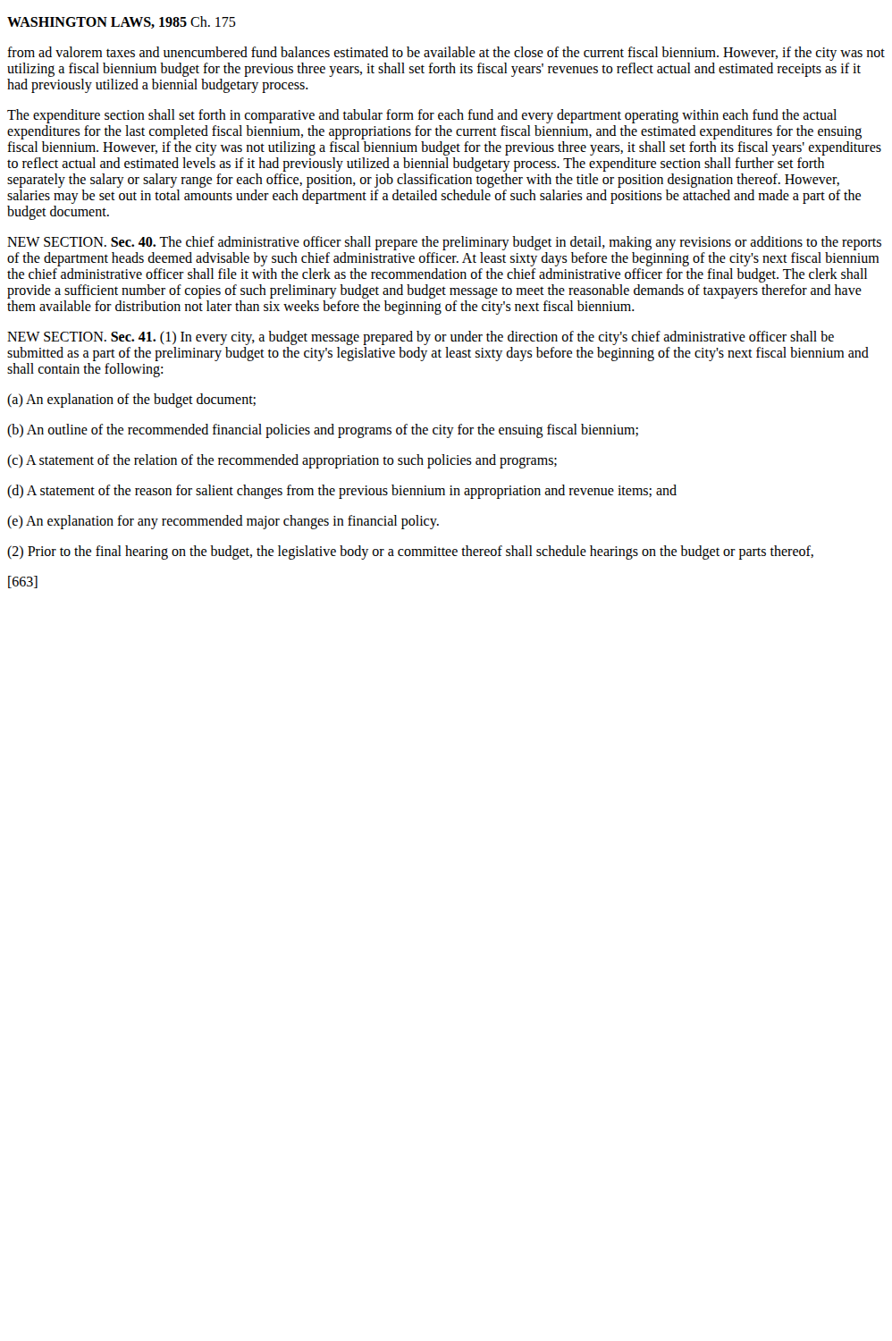WASHINGTON LAWS, 1985 Ch. 175
from ad valorem taxes and unencumbered fund balances estimated to be available at the close of the current fiscal biennium. However, if the city was not utilizing a fiscal biennium budget for the previous three years, it shall set forth its fiscal years' revenues to reflect actual and estimated receipts as if it had previously utilized a biennial budgetary process.
The expenditure section shall set forth in comparative and tabular form for each fund and every department operating within each fund the actual expenditures for the last completed fiscal biennium, the appropriations for the current fiscal biennium, and the estimated expenditures for the ensuing fiscal biennium. However, if the city was not utilizing a fiscal biennium budget for the previous three years, it shall set forth its fiscal years' expenditures to reflect actual and estimated levels as if it had previously utilized a biennial budgetary process. The expenditure section shall further set forth separately the salary or salary range for each office, position, or job classification together with the title or position designation thereof. However, salaries may be set out in total amounts under each department if a detailed schedule of such salaries and positions be attached and made a part of the budget document.
NEW SECTION. Sec. 40. The chief administrative officer shall prepare the preliminary budget in detail, making any revisions or additions to the reports of the department heads deemed advisable by such chief administrative officer. At least sixty days before the beginning of the city's next fiscal biennium the chief administrative officer shall file it with the clerk as the recommendation of the chief administrative officer for the final budget. The clerk shall provide a sufficient number of copies of such preliminary budget and budget message to meet the reasonable demands of taxpayers therefor and have them available for distribution not later than six weeks before the beginning of the city's next fiscal biennium.
NEW SECTION. Sec. 41. (1) In every city, a budget message prepared by or under the direction of the city's chief administrative officer shall be submitted as a part of the preliminary budget to the city's legislative body at least sixty days before the beginning of the city's next fiscal biennium and shall contain the following:
(a) An explanation of the budget document;
(b) An outline of the recommended financial policies and programs of the city for the ensuing fiscal biennium;
(c) A statement of the relation of the recommended appropriation to such policies and programs;
(d) A statement of the reason for salient changes from the previous biennium in appropriation and revenue items; and
(e) An explanation for any recommended major changes in financial policy.
(2) Prior to the final hearing on the budget, the legislative body or a committee thereof shall schedule hearings on the budget or parts thereof,
[663]